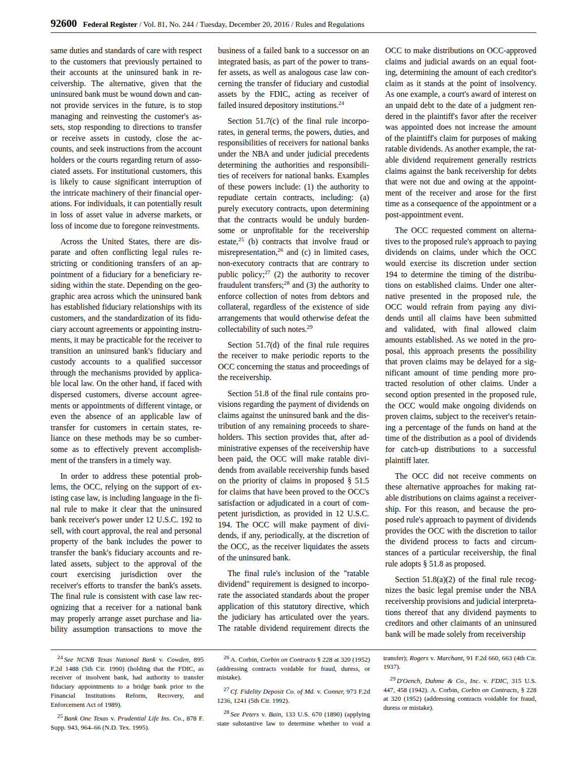92600 Federal Register / Vol. 81, No. 244 / Tuesday, December 20, 2016 / Rules and Regulations
same duties and standards of care with respect to the customers that previously pertained to their accounts at the uninsured bank in receivership. The alternative, given that the uninsured bank must be wound down and cannot provide services in the future, is to stop managing and reinvesting the customer's assets, stop responding to directions to transfer or receive assets in custody, close the accounts, and seek instructions from the account holders or the courts regarding return of associated assets. For institutional customers, this is likely to cause significant interruption of the intricate machinery of their financial operations. For individuals, it can potentially result in loss of asset value in adverse markets, or loss of income due to foregone reinvestments.
Across the United States, there are disparate and often conflicting legal rules restricting or conditioning transfers of an appointment of a fiduciary for a beneficiary residing within the state. Depending on the geographic area across which the uninsured bank has established fiduciary relationships with its customers, and the standardization of its fiduciary account agreements or appointing instruments, it may be practicable for the receiver to transition an uninsured bank's fiduciary and custody accounts to a qualified successor through the mechanisms provided by applicable local law. On the other hand, if faced with dispersed customers, diverse account agreements or appointments of different vintage, or even the absence of an applicable law of transfer for customers in certain states, reliance on these methods may be so cumbersome as to effectively prevent accomplishment of the transfers in a timely way.
In order to address these potential problems, the OCC, relying on the support of existing case law, is including language in the final rule to make it clear that the uninsured bank receiver's power under 12 U.S.C. 192 to sell, with court approval, the real and personal property of the bank includes the power to transfer the bank's fiduciary accounts and related assets, subject to the approval of the court exercising jurisdiction over the receiver's efforts to transfer the bank's assets. The final rule is consistent with case law recognizing that a receiver for a national bank may properly arrange asset purchase and liability assumption transactions to move the business of a failed bank to a successor on an integrated basis, as part of the power to transfer assets, as well as analogous case law concerning the transfer of fiduciary and custodial assets by the FDIC, acting as receiver of failed insured depository institutions.24
Section 51.7(c) of the final rule incorporates, in general terms, the powers, duties, and responsibilities of receivers for national banks under the NBA and under judicial precedents determining the authorities and responsibilities of receivers for national banks. Examples of these powers include: (1) the authority to repudiate certain contracts, including: (a) purely executory contracts, upon determining that the contracts would be unduly burdensome or unprofitable for the receivership estate,25 (b) contracts that involve fraud or misrepresentation,26 and (c) in limited cases, non-executory contracts that are contrary to public policy;27 (2) the authority to recover fraudulent transfers;28 and (3) the authority to enforce collection of notes from debtors and collateral, regardless of the existence of side arrangements that would otherwise defeat the collectability of such notes.29
Section 51.7(d) of the final rule requires the receiver to make periodic reports to the OCC concerning the status and proceedings of the receivership.
Section 51.8 of the final rule contains provisions regarding the payment of dividends on claims against the uninsured bank and the distribution of any remaining proceeds to shareholders. This section provides that, after administrative expenses of the receivership have been paid, the OCC will make ratable dividends from available receivership funds based on the priority of claims in proposed § 51.5 for claims that have been proved to the OCC's satisfaction or adjudicated in a court of competent jurisdiction, as provided in 12 U.S.C. 194. The OCC will make payment of dividends, if any, periodically, at the discretion of the OCC, as the receiver liquidates the assets of the uninsured bank.
The final rule's inclusion of the "ratable dividend" requirement is designed to incorporate the associated standards about the proper application of this statutory directive, which the judiciary has articulated over the years. The ratable dividend requirement directs the OCC to make distributions on OCC-approved claims and judicial awards on an equal footing, determining the amount of each creditor's claim as it stands at the point of insolvency. As one example, a court's award of interest on an unpaid debt to the date of a judgment rendered in the plaintiff's favor after the receiver was appointed does not increase the amount of the plaintiff's claim for purposes of making ratable dividends. As another example, the ratable dividend requirement generally restricts claims against the bank receivership for debts that were not due and owing at the appointment of the receiver and arose for the first time as a consequence of the appointment or a post-appointment event.
The OCC requested comment on alternatives to the proposed rule's approach to paying dividends on claims, under which the OCC would exercise its discretion under section 194 to determine the timing of the distributions on established claims. Under one alternative presented in the proposed rule, the OCC would refrain from paying any dividends until all claims have been submitted and validated, with final allowed claim amounts established. As we noted in the proposal, this approach presents the possibility that proven claims may be delayed for a significant amount of time pending more protracted resolution of other claims. Under a second option presented in the proposed rule, the OCC would make ongoing dividends on proven claims, subject to the receiver's retaining a percentage of the funds on hand at the time of the distribution as a pool of dividends for catch-up distributions to a successful plaintiff later.
The OCC did not receive comments on these alternative approaches for making ratable distributions on claims against a receivership. For this reason, and because the proposed rule's approach to payment of dividends provides the OCC with the discretion to tailor the dividend process to facts and circumstances of a particular receivership, the final rule adopts § 51.8 as proposed.
Section 51.8(a)(2) of the final rule recognizes the basic legal premise under the NBA receivership provisions and judicial interpretations thereof that any dividend payments to creditors and other claimants of an uninsured bank will be made solely from receivership
24 See NCNB Texas National Bank v. Cowden, 895 F.2d 1488 (5th Cir. 1990) (holding that the FDIC, as receiver of insolvent bank, had authority to transfer fiduciary appointments to a bridge bank prior to the Financial Institutions Reform, Recovery, and Enforcement Act of 1989).
25 Bank One Texas v. Prudential Life Ins. Co., 878 F. Supp. 943, 964–66 (N.D. Tex. 1995).
26 A. Corbin, Corbin on Contracts § 228 at 320 (1952) (addressing contracts voidable for fraud, duress, or mistake).
27 Cf. Fidelity Deposit Co. of Md. v. Conner, 973 F.2d 1236, 1241 (5th Cir. 1992).
28 See Peters v. Bain, 133 U.S. 670 (1890) (applying state substantive law to determine whether to void a transfer); Rogers v. Marchant, 91 F.2d 660, 663 (4th Cir. 1937).
29 D'Oench, Duhme & Co., Inc. v. FDIC, 315 U.S. 447, 458 (1942). A. Corbin, Corbin on Contracts, § 228 at 320 (1952) (addressing contracts voidable for fraud, duress or mistake).